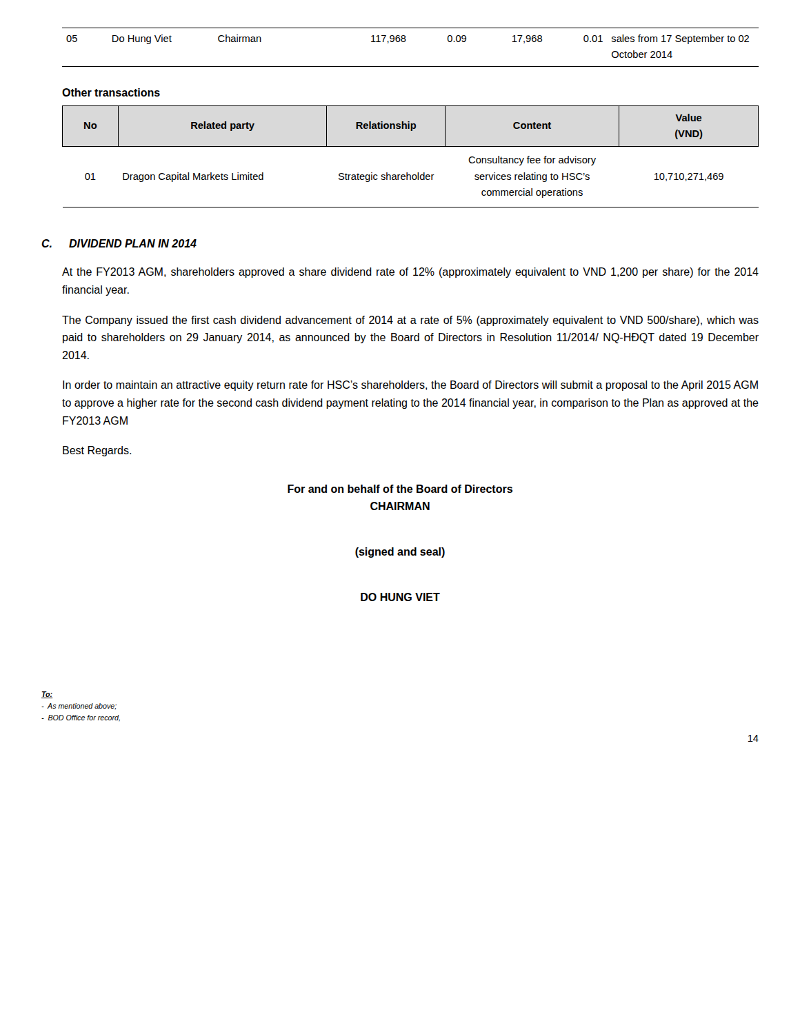| 05 | Do Hung Viet | Chairman | 117,968 | 0.09 | 17,968 | 0.01 | sales from 17 September to 02 October 2014 |
Other transactions
| No | Related party | Relationship | Content | Value (VND) |
| --- | --- | --- | --- | --- |
| 01 | Dragon Capital Markets Limited | Strategic shareholder | Consultancy fee for advisory services relating to HSC’s commercial operations | 10,710,271,469 |
C. DIVIDEND PLAN IN 2014
At the FY2013 AGM, shareholders approved a share dividend rate of 12% (approximately equivalent to VND 1,200 per share) for the 2014 financial year.
The Company issued the first cash dividend advancement of 2014 at a rate of 5% (approximately equivalent to VND 500/share), which was paid to shareholders on 29 January 2014, as announced by the Board of Directors in Resolution 11/2014/ NQ-HĐQT dated 19 December 2014.
In order to maintain an attractive equity return rate for HSC’s shareholders, the Board of Directors will submit a proposal to the April 2015 AGM to approve a higher rate for the second cash dividend payment relating to the 2014 financial year, in comparison to the Plan as approved at the FY2013 AGM
Best Regards.
For and on behalf of the Board of Directors
CHAIRMAN
(signed and seal)
DO HUNG VIET
To:
- As mentioned above;
- BOD Office for record,
14